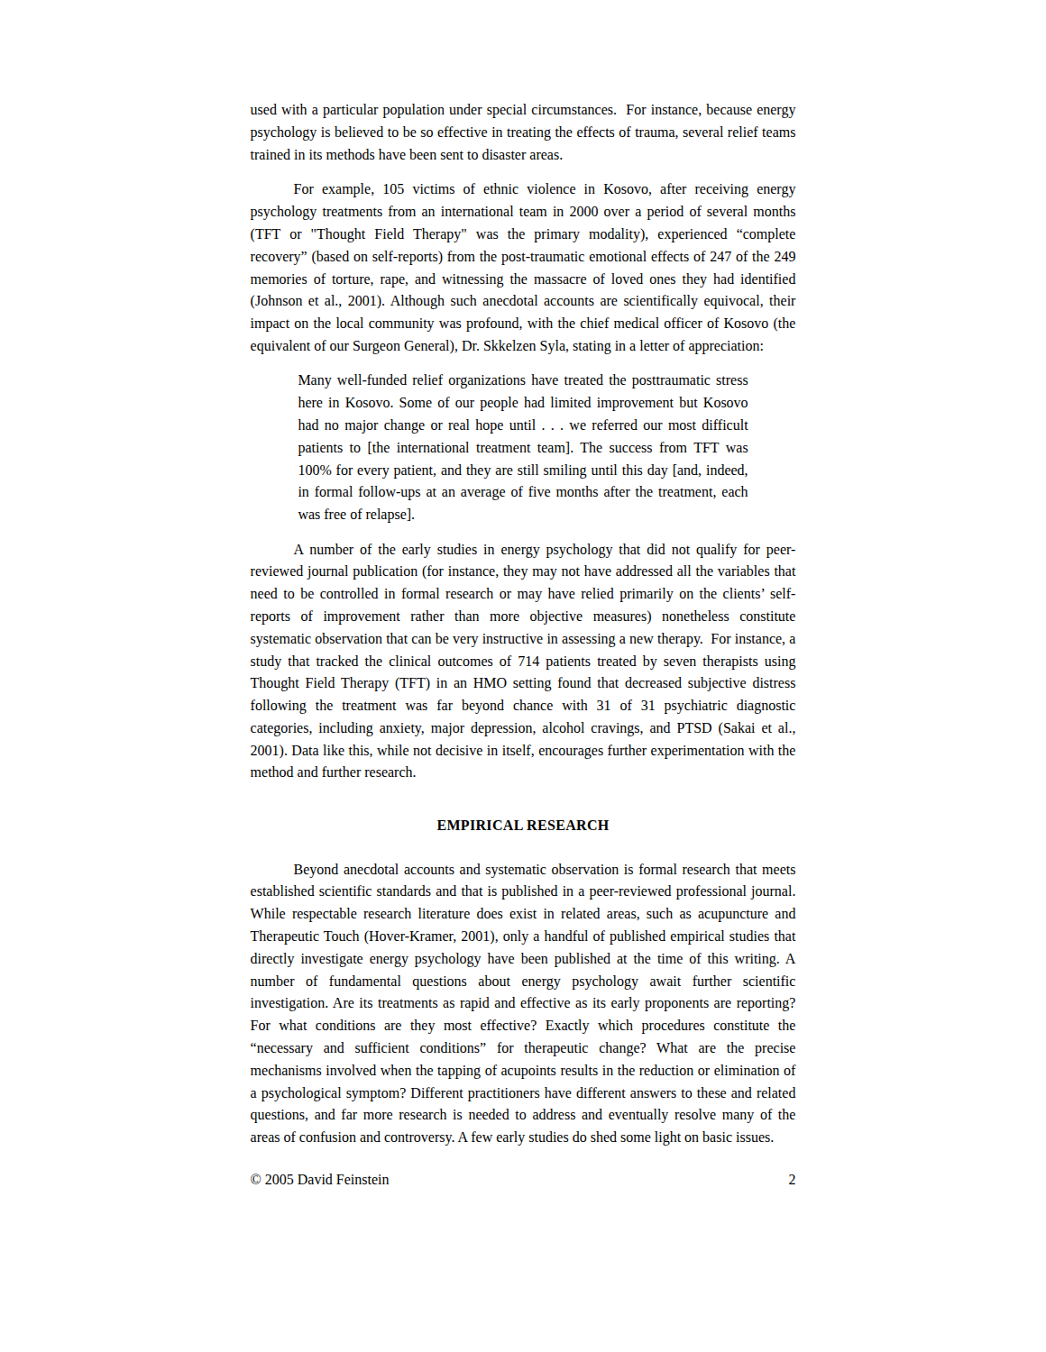used with a particular population under special circumstances. For instance, because energy psychology is believed to be so effective in treating the effects of trauma, several relief teams trained in its methods have been sent to disaster areas.
For example, 105 victims of ethnic violence in Kosovo, after receiving energy psychology treatments from an international team in 2000 over a period of several months (TFT or "Thought Field Therapy" was the primary modality), experienced “complete recovery” (based on self-reports) from the post-traumatic emotional effects of 247 of the 249 memories of torture, rape, and witnessing the massacre of loved ones they had identified (Johnson et al., 2001). Although such anecdotal accounts are scientifically equivocal, their impact on the local community was profound, with the chief medical officer of Kosovo (the equivalent of our Surgeon General), Dr. Skkelzen Syla, stating in a letter of appreciation:
Many well-funded relief organizations have treated the posttraumatic stress here in Kosovo. Some of our people had limited improvement but Kosovo had no major change or real hope until . . . we referred our most difficult patients to [the international treatment team]. The success from TFT was 100% for every patient, and they are still smiling until this day [and, indeed, in formal follow-ups at an average of five months after the treatment, each was free of relapse].
A number of the early studies in energy psychology that did not qualify for peer-reviewed journal publication (for instance, they may not have addressed all the variables that need to be controlled in formal research or may have relied primarily on the clients’ self-reports of improvement rather than more objective measures) nonetheless constitute systematic observation that can be very instructive in assessing a new therapy. For instance, a study that tracked the clinical outcomes of 714 patients treated by seven therapists using Thought Field Therapy (TFT) in an HMO setting found that decreased subjective distress following the treatment was far beyond chance with 31 of 31 psychiatric diagnostic categories, including anxiety, major depression, alcohol cravings, and PTSD (Sakai et al., 2001). Data like this, while not decisive in itself, encourages further experimentation with the method and further research.
EMPIRICAL RESEARCH
Beyond anecdotal accounts and systematic observation is formal research that meets established scientific standards and that is published in a peer-reviewed professional journal. While respectable research literature does exist in related areas, such as acupuncture and Therapeutic Touch (Hover-Kramer, 2001), only a handful of published empirical studies that directly investigate energy psychology have been published at the time of this writing. A number of fundamental questions about energy psychology await further scientific investigation. Are its treatments as rapid and effective as its early proponents are reporting? For what conditions are they most effective? Exactly which procedures constitute the “necessary and sufficient conditions” for therapeutic change? What are the precise mechanisms involved when the tapping of acupoints results in the reduction or elimination of a psychological symptom? Different practitioners have different answers to these and related questions, and far more research is needed to address and eventually resolve many of the areas of confusion and controversy. A few early studies do shed some light on basic issues.
© 2005 David Feinstein 2